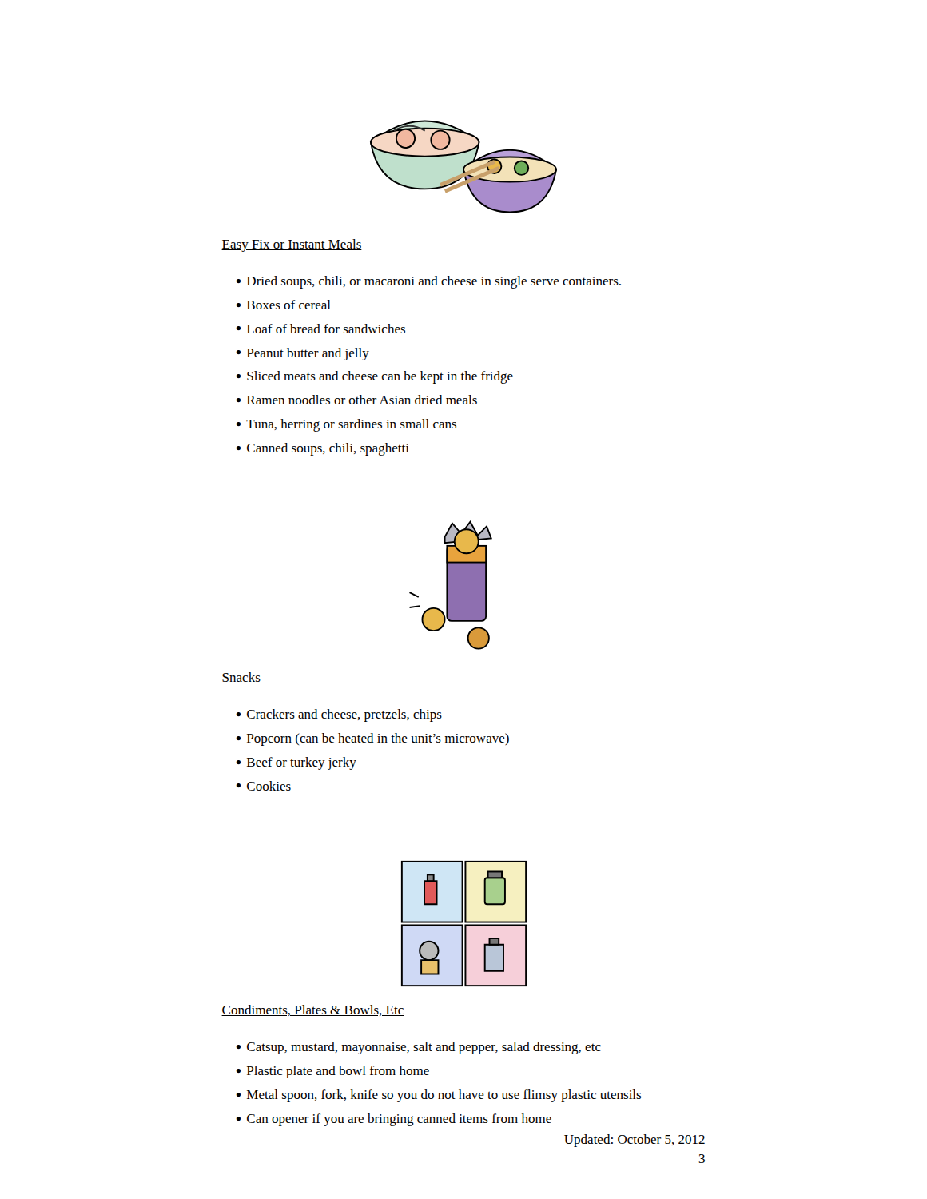Easy Fix or Instant Meals
Dried soups, chili, or macaroni and cheese in single serve containers.
Boxes of cereal
Loaf of bread for sandwiches
Peanut butter and jelly
Sliced meats and cheese can be kept in the fridge
Ramen noodles or other Asian dried meals
Tuna, herring or sardines in small cans
Canned soups, chili, spaghetti
Snacks
Crackers and cheese, pretzels, chips
Popcorn (can be heated in the unit’s microwave)
Beef or turkey jerky
Cookies
Condiments, Plates & Bowls, Etc
Catsup, mustard, mayonnaise, salt and pepper, salad dressing, etc
Plastic plate and bowl from home
Metal spoon, fork, knife so you do not have to use flimsy plastic utensils
Can opener if you are bringing canned items from home
Updated: October 5, 2012 3